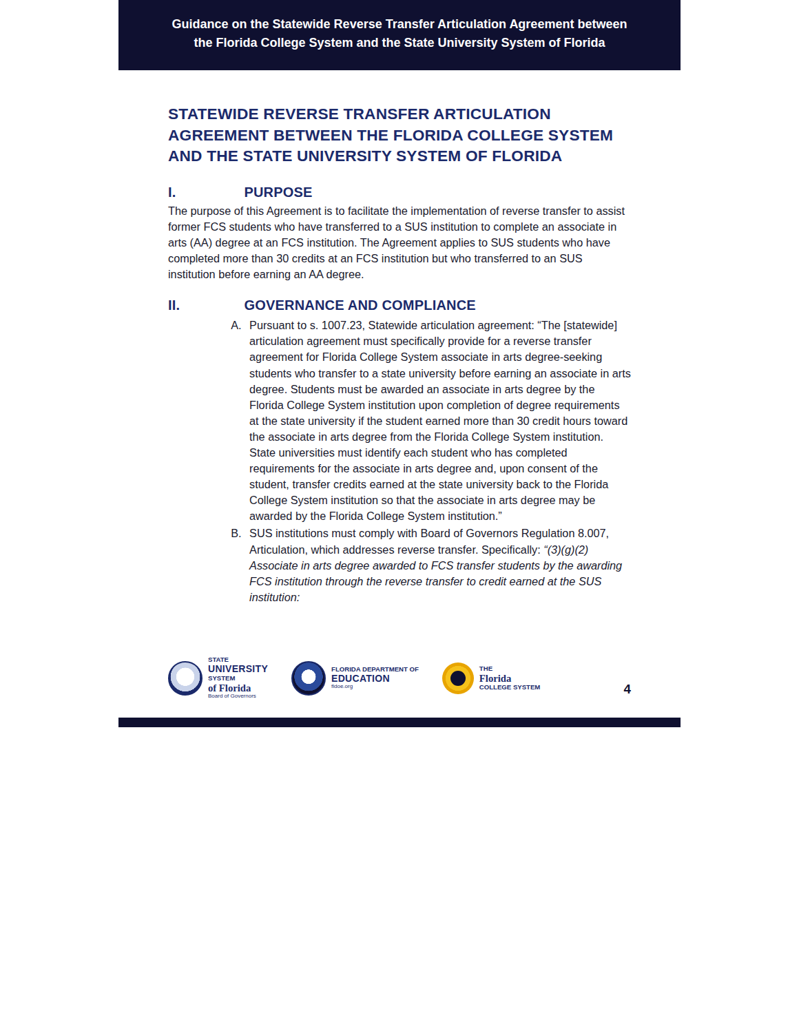Guidance on the Statewide Reverse Transfer Articulation Agreement between
the Florida College System and the State University System of Florida
STATEWIDE REVERSE TRANSFER ARTICULATION AGREEMENT BETWEEN THE FLORIDA COLLEGE SYSTEM AND THE STATE UNIVERSITY SYSTEM OF FLORIDA
I. PURPOSE
The purpose of this Agreement is to facilitate the implementation of reverse transfer to assist former FCS students who have transferred to a SUS institution to complete an associate in arts (AA) degree at an FCS institution. The Agreement applies to SUS students who have completed more than 30 credits at an FCS institution but who transferred to an SUS institution before earning an AA degree.
II. GOVERNANCE AND COMPLIANCE
A. Pursuant to s. 1007.23, Statewide articulation agreement: “The [statewide] articulation agreement must specifically provide for a reverse transfer agreement for Florida College System associate in arts degree-seeking students who transfer to a state university before earning an associate in arts degree. Students must be awarded an associate in arts degree by the Florida College System institution upon completion of degree requirements at the state university if the student earned more than 30 credit hours toward the associate in arts degree from the Florida College System institution. State universities must identify each student who has completed requirements for the associate in arts degree and, upon consent of the student, transfer credits earned at the state university back to the Florida College System institution so that the associate in arts degree may be awarded by the Florida College System institution.”
B. SUS institutions must comply with Board of Governors Regulation 8.007, Articulation, which addresses reverse transfer. Specifically: “(3)(g)(2) Associate in arts degree awarded to FCS transfer students by the awarding FCS institution through the reverse transfer to credit earned at the SUS institution:
State University System of Florida Board of Governors
Florida Department of EDUCATION fldoe.org
THE Florida COLLEGE SYSTEM
4